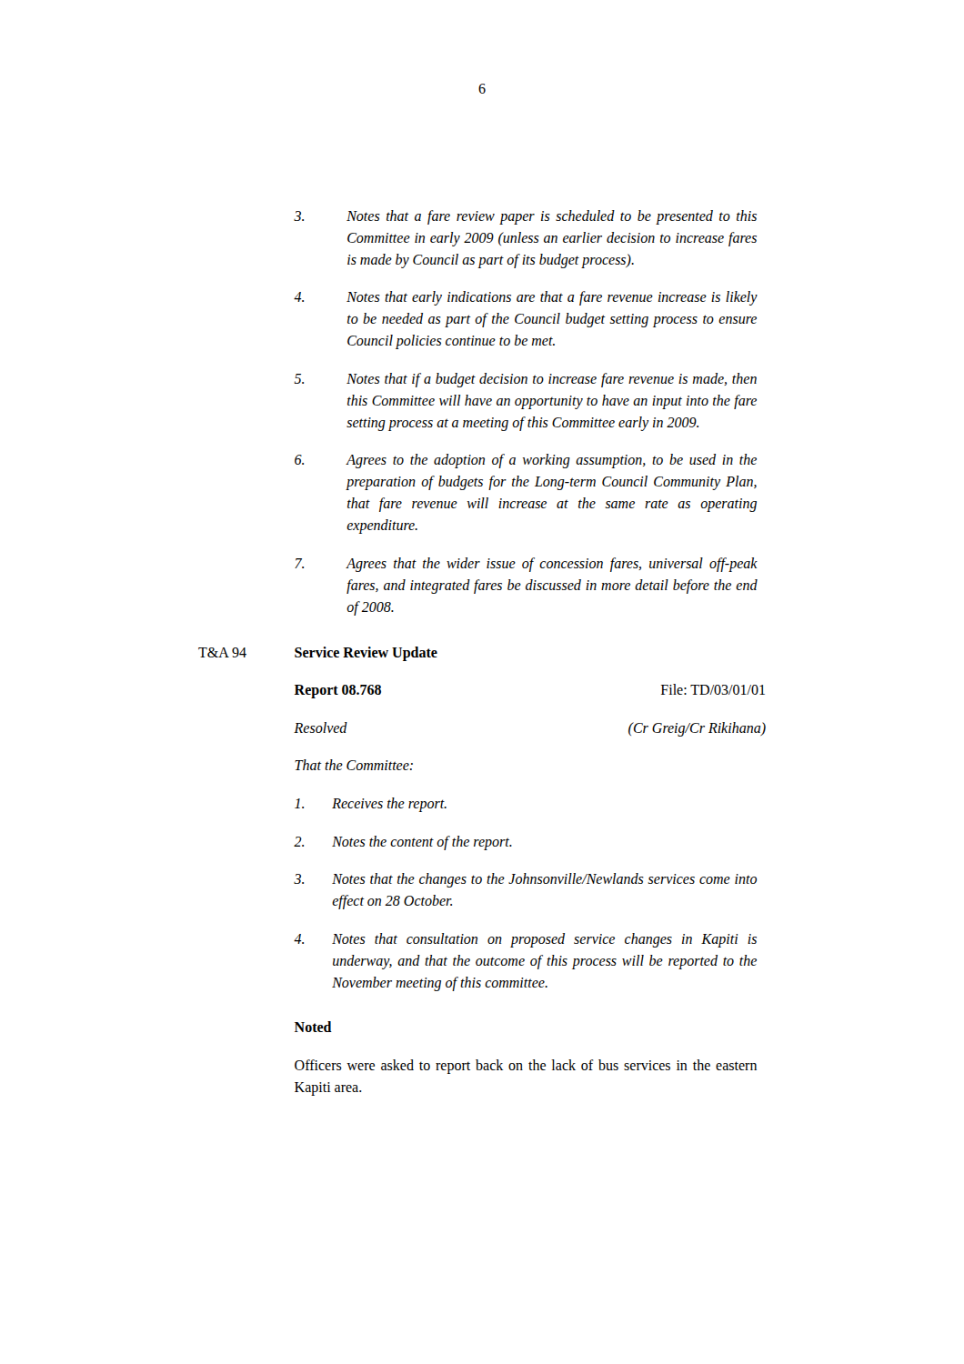6
3.
Notes that a fare review paper is scheduled to be presented to this Committee in early 2009 (unless an earlier decision to increase fares is made by Council as part of its budget process).
4.
Notes that early indications are that a fare revenue increase is likely to be needed as part of the Council budget setting process to ensure Council policies continue to be met.
5.
Notes that if a budget decision to increase fare revenue is made, then this Committee will have an opportunity to have an input into the fare setting process at a meeting of this Committee early in 2009.
6.
Agrees to the adoption of a working assumption, to be used in the preparation of budgets for the Long-term Council Community Plan, that fare revenue will increase at the same rate as operating expenditure.
7.
Agrees that the wider issue of concession fares, universal off-peak fares, and integrated fares be discussed in more detail before the end of 2008.
T&A 94
Service Review Update
Report 08.768
File: TD/03/01/01
Resolved
(Cr Greig/Cr Rikihana)
That the Committee:
1.
Receives the report.
2.
Notes the content of the report.
3.
Notes that the changes to the Johnsonville/Newlands services come into effect on 28 October.
4.
Notes that consultation on proposed service changes in Kapiti is underway, and that the outcome of this process will be reported to the November meeting of this committee.
Noted
Officers were asked to report back on the lack of bus services in the eastern Kapiti area.